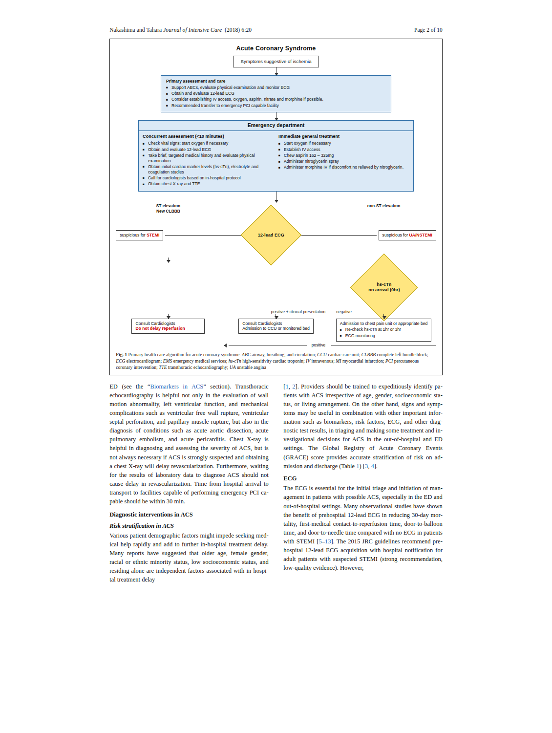Nakashima and Tahara Journal of Intensive Care (2018) 6:20
Page 2 of 10
Acute Coronary Syndrome
Symptoms suggestive of ischemia
Primary assessment and care
Support ABCs, evaluate physical examination and monitor ECG
Obtain and evaluate 12-lead ECG
Consider establishing IV access, oxygen, aspirin, nitrate and morphine if possible.
Recommended transfer to emergency PCI capable facility
Emergency department
Concurrent assessment (<10 minutes)
Check vital signs; start oxygen if necessary
Obtain and evaluate 12-lead ECG
Take brief, targeted medical history and evaluate physical examination
Obtain initial cardiac marker levels (hs-cTn), electrolyte and coagulation studies
Call for cardiologists based on in-hospital protocol
Obtain chest X-ray and TTE
Immediate general treatment
Start oxygen if necessary
Establish IV access
Chew aspirin 162 – 325mg
Administer nitroglycerin spray
Administer morphine IV if discomfort no relieved by nitroglycerin.
ST elevation
New CLBBB
non-ST elevation
suspicious for STEMI
12-lead ECG
suspicious for UA/NSTEMI
hs-cTn
on arrival (0hr)
positive + clinical presentation
negative
Consult Cardiologists
Do not delay reperfusion
Consult Cardiologists
Admission to CCU or monitored bed
Admission to chest pain unit or appropriate bed
Re-check hs-cTn at 1hr or 3hr
ECG monitoring
positive
Fig. 1 Primary health care algorithm for acute coronary syndrome. ABC airway, breathing, and circulation; CCU cardiac care unit; CLBBB complete left bundle block; ECG electrocardiogram; EMS emergency medical services; hs-cTn high-sensitivity cardiac troponin; IV intravenous; MI myocardial infarction; PCI percutaneous coronary intervention; TTE transthoracic echocardiography; UA unstable angina
ED (see the “Biomarkers in ACS” section). Transthoracic echocardiography is helpful not only in the evaluation of wall motion abnormality, left ventricular function, and mechanical complications such as ventricular free wall rupture, ventricular septal perforation, and papillary muscle rupture, but also in the diagnosis of conditions such as acute aortic dissection, acute pulmonary embolism, and acute pericarditis. Chest X-ray is helpful in diagnosing and assessing the severity of ACS, but is not always necessary if ACS is strongly suspected and obtaining a chest X-ray will delay revascularization. Furthermore, waiting for the results of laboratory data to diagnose ACS should not cause delay in revascularization. Time from hospital arrival to transport to facilities capable of performing emergency PCI capable should be within 30 min.
Diagnostic interventions in ACS
Risk stratification in ACS
Various patient demographic factors might impede seeking medical help rapidly and add to further in-hospital treatment delay. Many reports have suggested that older age, female gender, racial or ethnic minority status, low socioeconomic status, and residing alone are independent factors associated with in-hospital treatment delay
[1, 2]. Providers should be trained to expeditiously identify patients with ACS irrespective of age, gender, socioeconomic status, or living arrangement. On the other hand, signs and symptoms may be useful in combination with other important information such as biomarkers, risk factors, ECG, and other diagnostic test results, in triaging and making some treatment and investigational decisions for ACS in the out-of-hospital and ED settings. The Global Registry of Acute Coronary Events (GRACE) score provides accurate stratification of risk on admission and discharge (Table 1) [3, 4].
ECG
The ECG is essential for the initial triage and initiation of management in patients with possible ACS, especially in the ED and out-of-hospital settings. Many observational studies have shown the benefit of prehospital 12-lead ECG in reducing 30-day mortality, first-medical contact-to-reperfusion time, door-to-balloon time, and door-to-needle time compared with no ECG in patients with STEMI [5–13]. The 2015 JRC guidelines recommend prehospital 12-lead ECG acquisition with hospital notification for adult patients with suspected STEMI (strong recommendation, low-quality evidence). However,